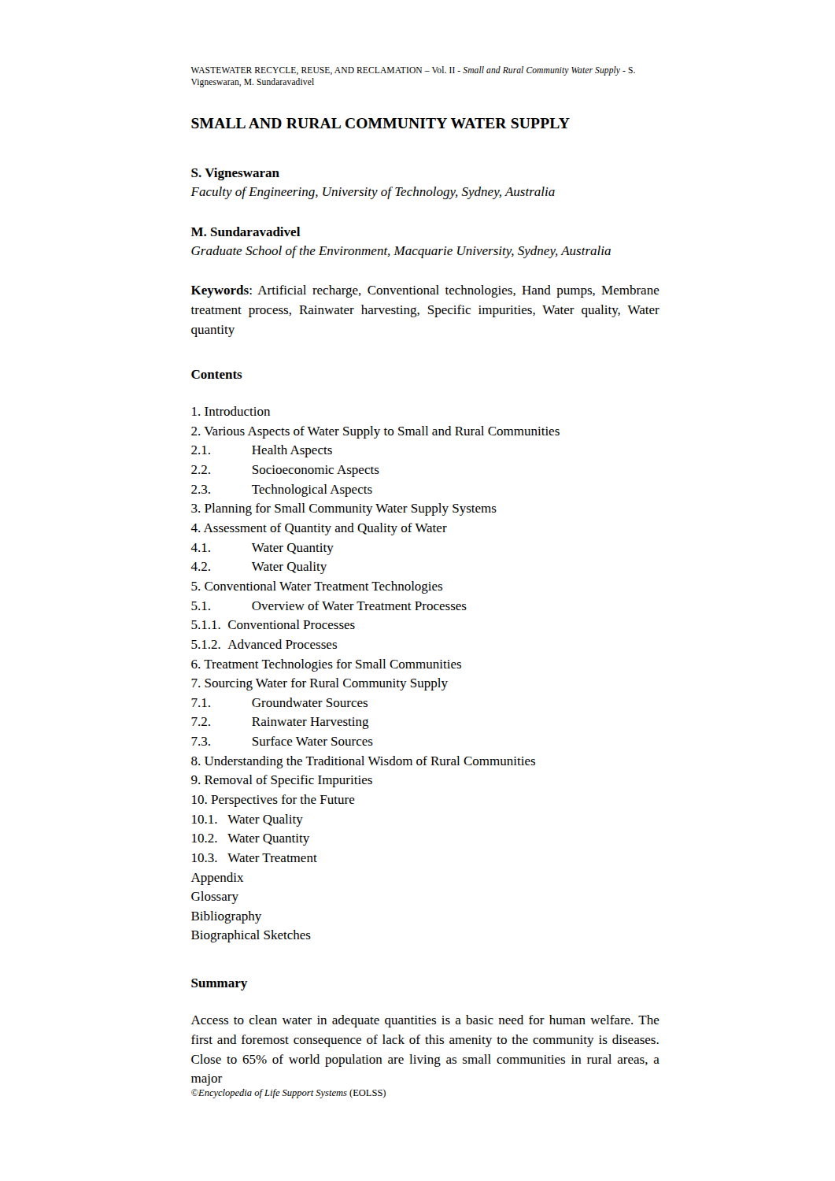WASTEWATER RECYCLE, REUSE, AND RECLAMATION – Vol. II - Small and Rural Community Water Supply - S. Vigneswaran, M. Sundaravadivel
SMALL AND RURAL COMMUNITY WATER SUPPLY
S. Vigneswaran
Faculty of Engineering, University of Technology, Sydney, Australia
M. Sundaravadivel
Graduate School of the Environment, Macquarie University, Sydney, Australia
Keywords: Artificial recharge, Conventional technologies, Hand pumps, Membrane treatment process, Rainwater harvesting, Specific impurities, Water quality, Water quantity
Contents
1. Introduction
2. Various Aspects of Water Supply to Small and Rural Communities
2.1. Health Aspects
2.2. Socioeconomic Aspects
2.3. Technological Aspects
3. Planning for Small Community Water Supply Systems
4. Assessment of Quantity and Quality of Water
4.1. Water Quantity
4.2. Water Quality
5. Conventional Water Treatment Technologies
5.1. Overview of Water Treatment Processes
5.1.1. Conventional Processes
5.1.2. Advanced Processes
6. Treatment Technologies for Small Communities
7. Sourcing Water for Rural Community Supply
7.1. Groundwater Sources
7.2. Rainwater Harvesting
7.3. Surface Water Sources
8. Understanding the Traditional Wisdom of Rural Communities
9. Removal of Specific Impurities
10. Perspectives for the Future
10.1. Water Quality
10.2. Water Quantity
10.3. Water Treatment
Appendix
Glossary
Bibliography
Biographical Sketches
Summary
Access to clean water in adequate quantities is a basic need for human welfare. The first and foremost consequence of lack of this amenity to the community is diseases. Close to 65% of world population are living as small communities in rural areas, a major
©Encyclopedia of Life Support Systems (EOLSS)